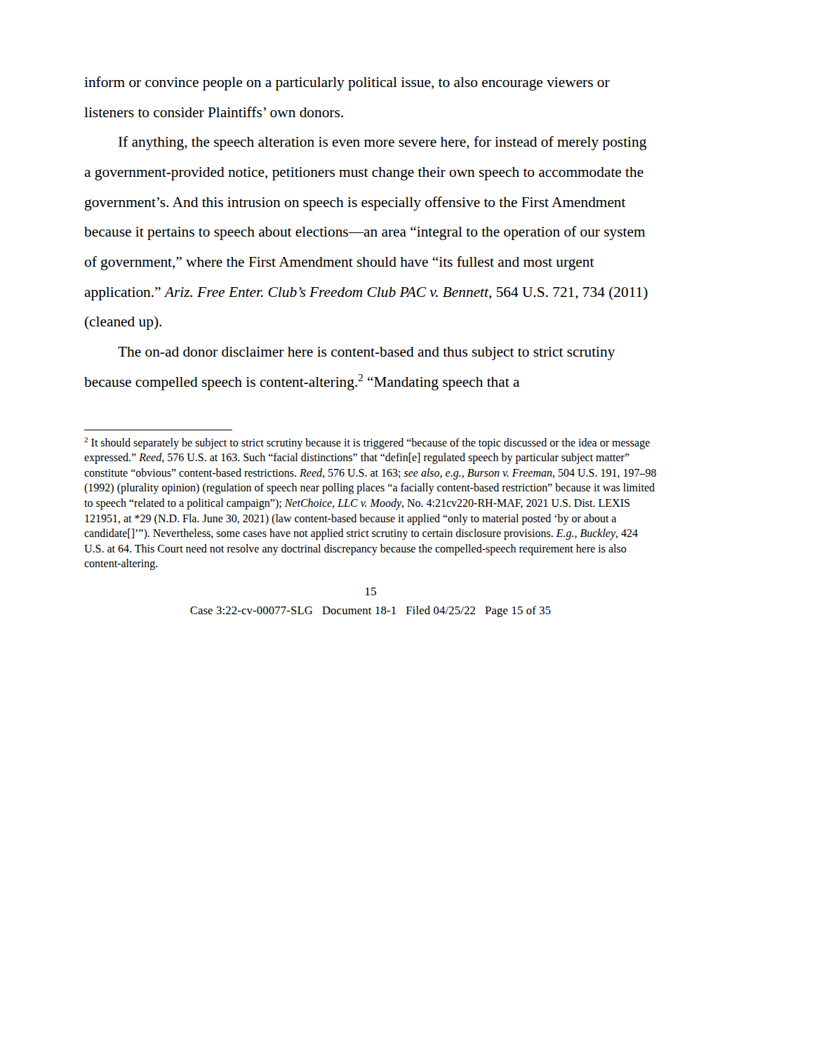inform or convince people on a particularly political issue, to also encourage viewers or listeners to consider Plaintiffs’ own donors.
If anything, the speech alteration is even more severe here, for instead of merely posting a government-provided notice, petitioners must change their own speech to accommodate the government’s. And this intrusion on speech is especially offensive to the First Amendment because it pertains to speech about elections—an area “integral to the operation of our system of government,” where the First Amendment should have “its fullest and most urgent application.” Ariz. Free Enter. Club’s Freedom Club PAC v. Bennett, 564 U.S. 721, 734 (2011) (cleaned up).
The on-ad donor disclaimer here is content-based and thus subject to strict scrutiny because compelled speech is content-altering.2 “Mandating speech that a
2 It should separately be subject to strict scrutiny because it is triggered “because of the topic discussed or the idea or message expressed.” Reed, 576 U.S. at 163. Such “facial distinctions” that “defin[e] regulated speech by particular subject matter” constitute “obvious” content-based restrictions. Reed, 576 U.S. at 163; see also, e.g., Burson v. Freeman, 504 U.S. 191, 197–98 (1992) (plurality opinion) (regulation of speech near polling places “a facially content-based restriction” because it was limited to speech “related to a political campaign”); NetChoice, LLC v. Moody, No. 4:21cv220-RH-MAF, 2021 U.S. Dist. LEXIS 121951, at *29 (N.D. Fla. June 30, 2021) (law content-based because it applied “only to material posted ‘by or about a candidate[]’”). Nevertheless, some cases have not applied strict scrutiny to certain disclosure provisions. E.g., Buckley, 424 U.S. at 64. This Court need not resolve any doctrinal discrepancy because the compelled-speech requirement here is also content-altering.
15
Case 3:22-cv-00077-SLG Document 18-1 Filed 04/25/22 Page 15 of 35